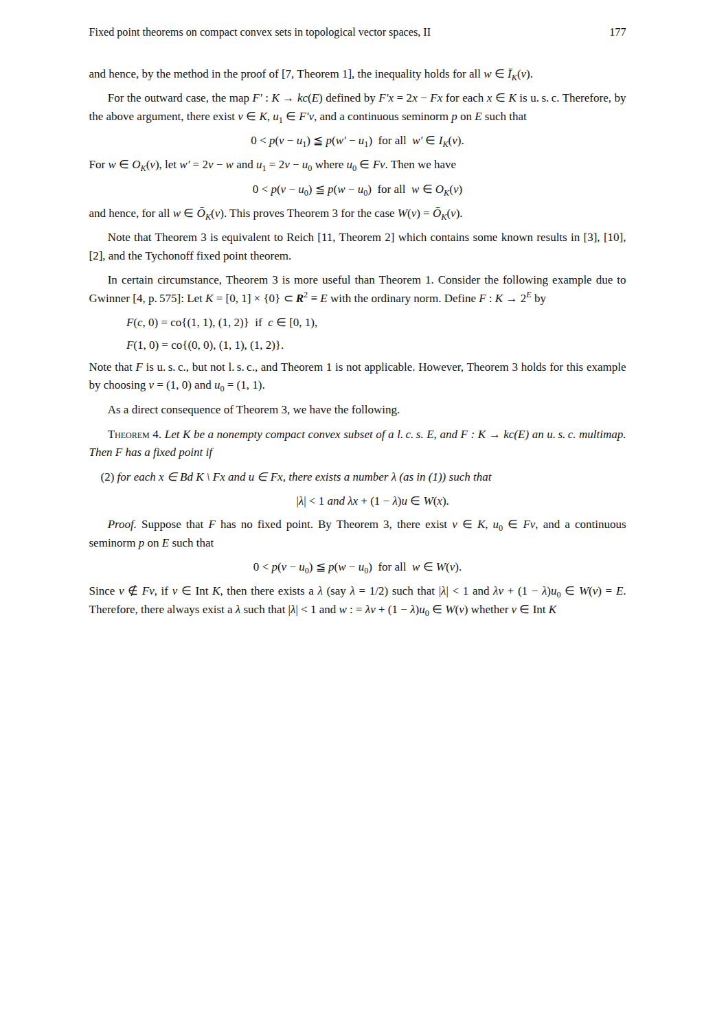Fixed point theorems on compact convex sets in topological vector spaces, II 177
and hence, by the method in the proof of [7, Theorem 1], the inequality holds for all w ∈ ĪK(v).
For the outward case, the map F′ : K → kc(E) defined by F′x = 2x − Fx for each x ∈ K is u. s. c. Therefore, by the above argument, there exist v ∈ K, u1 ∈ F′v, and a continuous seminorm p on E such that
0 < p(v − u1) ≦ p(w′ − u1) for all w′ ∈ IK(v).
For w ∈ OK(v), let w′ = 2v − w and u1 = 2v − u0 where u0 ∈ Fv. Then we have
0 < p(v − u0) ≦ p(w − u0) for all w ∈ OK(v)
and hence, for all w ∈ ŌK(v). This proves Theorem 3 for the case W(v) = ŌK(v).
Note that Theorem 3 is equivalent to Reich [11, Theorem 2] which contains some known results in [3], [10], [2], and the Tychonoff fixed point theorem.
In certain circumstance, Theorem 3 is more useful than Theorem 1. Consider the following example due to Gwinner [4, p. 575]: Let K = [0, 1] × {0} ⊂ R2 ≡ E with the ordinary norm. Define F : K → 2E by
F(c, 0) = co{(1, 1), (1, 2)} if c ∈ [0, 1),
F(1, 0) = co{(0, 0), (1, 1), (1, 2)}.
Note that F is u. s. c., but not l. s. c., and Theorem 1 is not applicable. However, Theorem 3 holds for this example by choosing v = (1, 0) and u0 = (1, 1).
As a direct consequence of Theorem 3, we have the following.
Theorem 4. Let K be a nonempty compact convex subset of a l. c. s. E, and F : K → kc(E) an u. s. c. multimap. Then F has a fixed point if
(2) for each x ∈ Bd K \ Fx and u ∈ Fx, there exists a number λ (as in (1)) such that
|λ| < 1 and λx + (1 − λ)u ∈ W(x).
Proof. Suppose that F has no fixed point. By Theorem 3, there exist v ∈ K, u0 ∈ Fv, and a continuous seminorm p on E such that
0 < p(v − u0) ≦ p(w − u0) for all w ∈ W(v).
Since v ∉ Fv, if v ∈ Int K, then there exists a λ (say λ = 1/2) such that |λ| < 1 and λv + (1 − λ)u0 ∈ W(v) = E. Therefore, there always exist a λ such that |λ| < 1 and w : = λv + (1 − λ)u0 ∈ W(v) whether v ∈ Int K